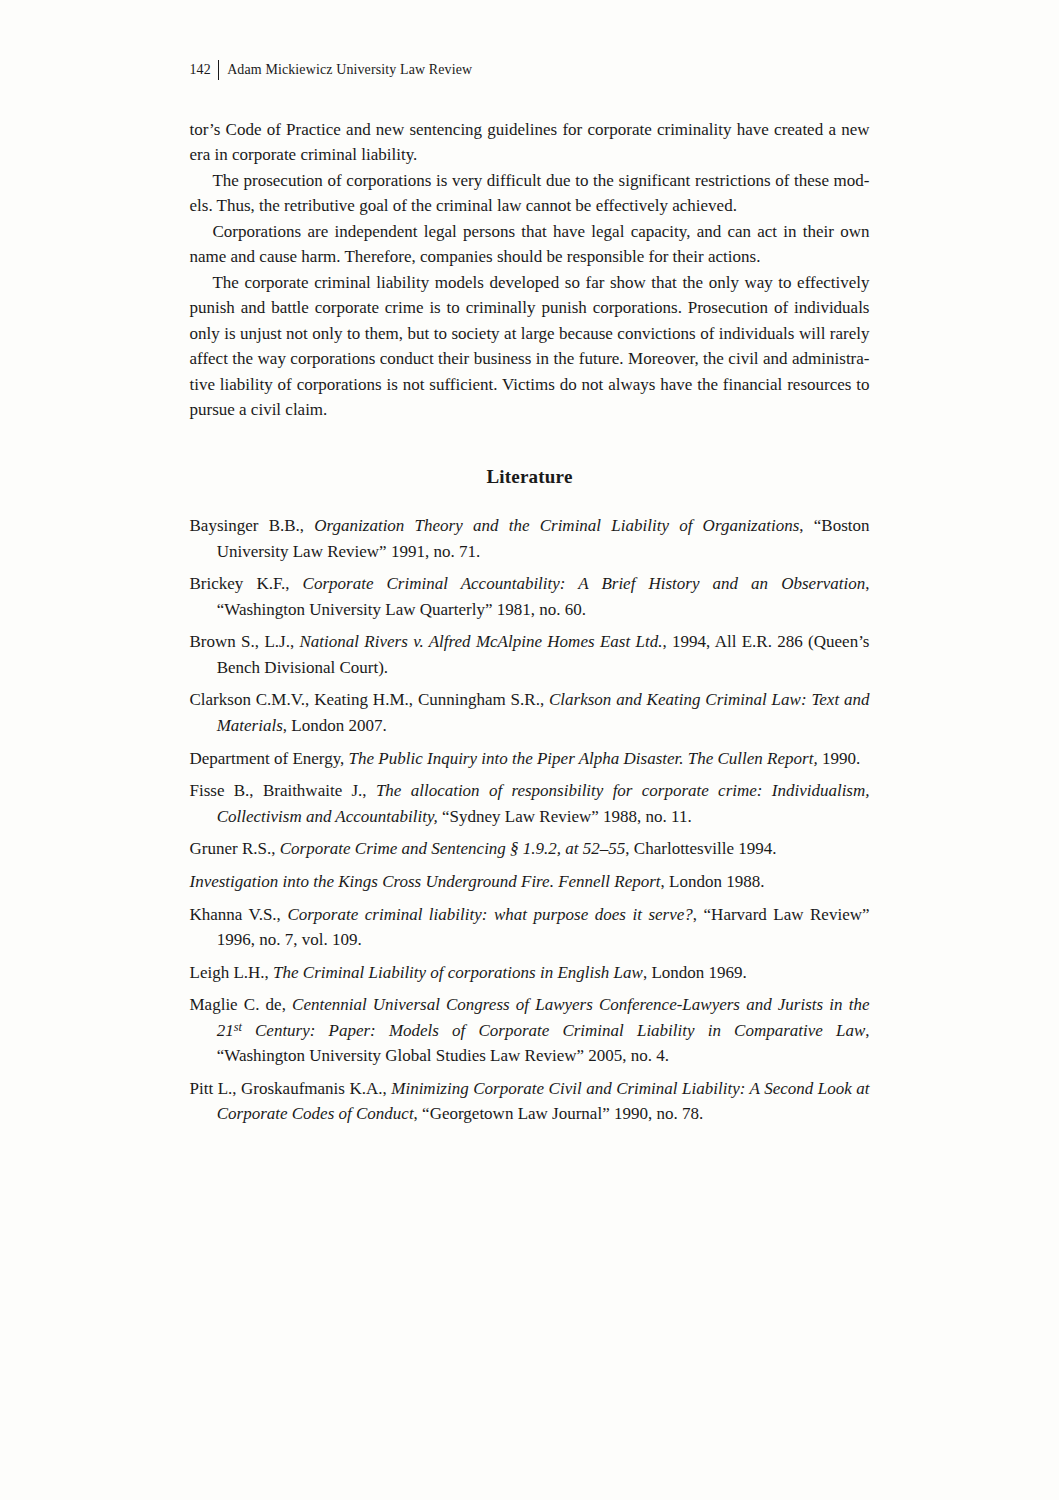142 Adam Mickiewicz University Law Review
tor’s Code of Practice and new sentencing guidelines for corporate criminality have created a new era in corporate criminal liability.
The prosecution of corporations is very difficult due to the significant restrictions of these models. Thus, the retributive goal of the criminal law cannot be effectively achieved.
Corporations are independent legal persons that have legal capacity, and can act in their own name and cause harm. Therefore, companies should be responsible for their actions.
The corporate criminal liability models developed so far show that the only way to effectively punish and battle corporate crime is to criminally punish corporations. Prosecution of individuals only is unjust not only to them, but to society at large because convictions of individuals will rarely affect the way corporations conduct their business in the future. Moreover, the civil and administrative liability of corporations is not sufficient. Victims do not always have the financial resources to pursue a civil claim.
Literature
Baysinger B.B., Organization Theory and the Criminal Liability of Organizations, “Boston University Law Review” 1991, no. 71.
Brickey K.F., Corporate Criminal Accountability: A Brief History and an Observation, “Washington University Law Quarterly” 1981, no. 60.
Brown S., L.J., National Rivers v. Alfred McAlpine Homes East Ltd., 1994, All E.R. 286 (Queen’s Bench Divisional Court).
Clarkson C.M.V., Keating H.M., Cunningham S.R., Clarkson and Keating Criminal Law: Text and Materials, London 2007.
Department of Energy, The Public Inquiry into the Piper Alpha Disaster. The Cullen Report, 1990.
Fisse B., Braithwaite J., The allocation of responsibility for corporate crime: Individualism, Collectivism and Accountability, “Sydney Law Review” 1988, no. 11.
Gruner R.S., Corporate Crime and Sentencing § 1.9.2, at 52–55, Charlottesville 1994.
Investigation into the Kings Cross Underground Fire. Fennell Report, London 1988.
Khanna V.S., Corporate criminal liability: what purpose does it serve?, “Harvard Law Review” 1996, no. 7, vol. 109.
Leigh L.H., The Criminal Liability of corporations in English Law, London 1969.
Maglie C. de, Centennial Universal Congress of Lawyers Conference-Lawyers and Jurists in the 21st Century: Paper: Models of Corporate Criminal Liability in Comparative Law, “Washington University Global Studies Law Review” 2005, no. 4.
Pitt L., Groskaufmanis K.A., Minimizing Corporate Civil and Criminal Liability: A Second Look at Corporate Codes of Conduct, “Georgetown Law Journal” 1990, no. 78.